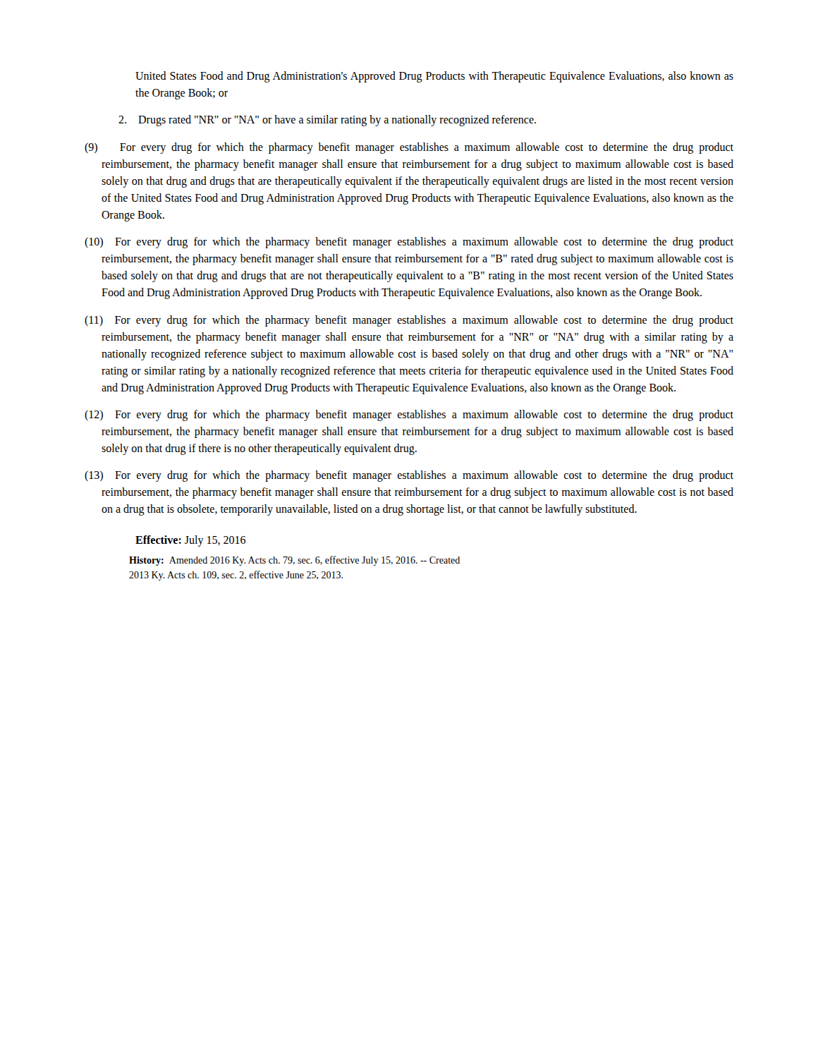United States Food and Drug Administration's Approved Drug Products with Therapeutic Equivalence Evaluations, also known as the Orange Book; or
2. Drugs rated "NR" or "NA" or have a similar rating by a nationally recognized reference.
(9) For every drug for which the pharmacy benefit manager establishes a maximum allowable cost to determine the drug product reimbursement, the pharmacy benefit manager shall ensure that reimbursement for a drug subject to maximum allowable cost is based solely on that drug and drugs that are therapeutically equivalent if the therapeutically equivalent drugs are listed in the most recent version of the United States Food and Drug Administration Approved Drug Products with Therapeutic Equivalence Evaluations, also known as the Orange Book.
(10) For every drug for which the pharmacy benefit manager establishes a maximum allowable cost to determine the drug product reimbursement, the pharmacy benefit manager shall ensure that reimbursement for a "B" rated drug subject to maximum allowable cost is based solely on that drug and drugs that are not therapeutically equivalent to a "B" rating in the most recent version of the United States Food and Drug Administration Approved Drug Products with Therapeutic Equivalence Evaluations, also known as the Orange Book.
(11) For every drug for which the pharmacy benefit manager establishes a maximum allowable cost to determine the drug product reimbursement, the pharmacy benefit manager shall ensure that reimbursement for a "NR" or "NA" drug with a similar rating by a nationally recognized reference subject to maximum allowable cost is based solely on that drug and other drugs with a "NR" or "NA" rating or similar rating by a nationally recognized reference that meets criteria for therapeutic equivalence used in the United States Food and Drug Administration Approved Drug Products with Therapeutic Equivalence Evaluations, also known as the Orange Book.
(12) For every drug for which the pharmacy benefit manager establishes a maximum allowable cost to determine the drug product reimbursement, the pharmacy benefit manager shall ensure that reimbursement for a drug subject to maximum allowable cost is based solely on that drug if there is no other therapeutically equivalent drug.
(13) For every drug for which the pharmacy benefit manager establishes a maximum allowable cost to determine the drug product reimbursement, the pharmacy benefit manager shall ensure that reimbursement for a drug subject to maximum allowable cost is not based on a drug that is obsolete, temporarily unavailable, listed on a drug shortage list, or that cannot be lawfully substituted.
Effective: July 15, 2016
History: Amended 2016 Ky. Acts ch. 79, sec. 6, effective July 15, 2016. -- Created
2013 Ky. Acts ch. 109, sec. 2, effective June 25, 2013.